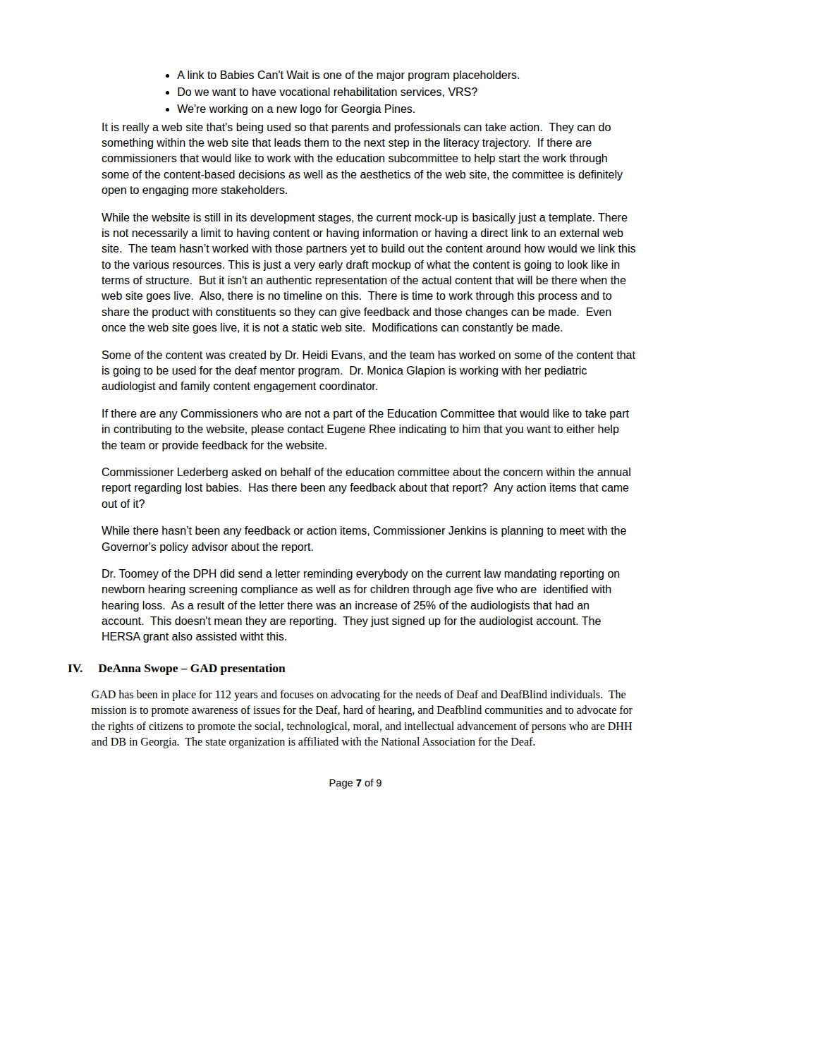A link to Babies Can't Wait is one of the major program placeholders.
Do we want to have vocational rehabilitation services, VRS?
We're working on a new logo for Georgia Pines.
It is really a web site that's being used so that parents and professionals can take action. They can do something within the web site that leads them to the next step in the literacy trajectory. If there are commissioners that would like to work with the education subcommittee to help start the work through some of the content-based decisions as well as the aesthetics of the web site, the committee is definitely open to engaging more stakeholders.
While the website is still in its development stages, the current mock-up is basically just a template. There is not necessarily a limit to having content or having information or having a direct link to an external web site. The team hasn’t worked with those partners yet to build out the content around how would we link this to the various resources. This is just a very early draft mockup of what the content is going to look like in terms of structure. But it isn't an authentic representation of the actual content that will be there when the web site goes live. Also, there is no timeline on this. There is time to work through this process and to share the product with constituents so they can give feedback and those changes can be made. Even once the web site goes live, it is not a static web site. Modifications can constantly be made.
Some of the content was created by Dr. Heidi Evans, and the team has worked on some of the content that is going to be used for the deaf mentor program. Dr. Monica Glapion is working with her pediatric audiologist and family content engagement coordinator.
If there are any Commissioners who are not a part of the Education Committee that would like to take part in contributing to the website, please contact Eugene Rhee indicating to him that you want to either help the team or provide feedback for the website.
Commissioner Lederberg asked on behalf of the education committee about the concern within the annual report regarding lost babies. Has there been any feedback about that report? Any action items that came out of it?
While there hasn’t been any feedback or action items, Commissioner Jenkins is planning to meet with the Governor's policy advisor about the report.
Dr. Toomey of the DPH did send a letter reminding everybody on the current law mandating reporting on newborn hearing screening compliance as well as for children through age five who are identified with hearing loss. As a result of the letter there was an increase of 25% of the audiologists that had an account. This doesn't mean they are reporting. They just signed up for the audiologist account. The HERSA grant also assisted witht this.
IV. DeAnna Swope – GAD presentation
GAD has been in place for 112 years and focuses on advocating for the needs of Deaf and DeafBlind individuals. The mission is to promote awareness of issues for the Deaf, hard of hearing, and Deafblind communities and to advocate for the rights of citizens to promote the social, technological, moral, and intellectual advancement of persons who are DHH and DB in Georgia. The state organization is affiliated with the National Association for the Deaf.
Page 7 of 9